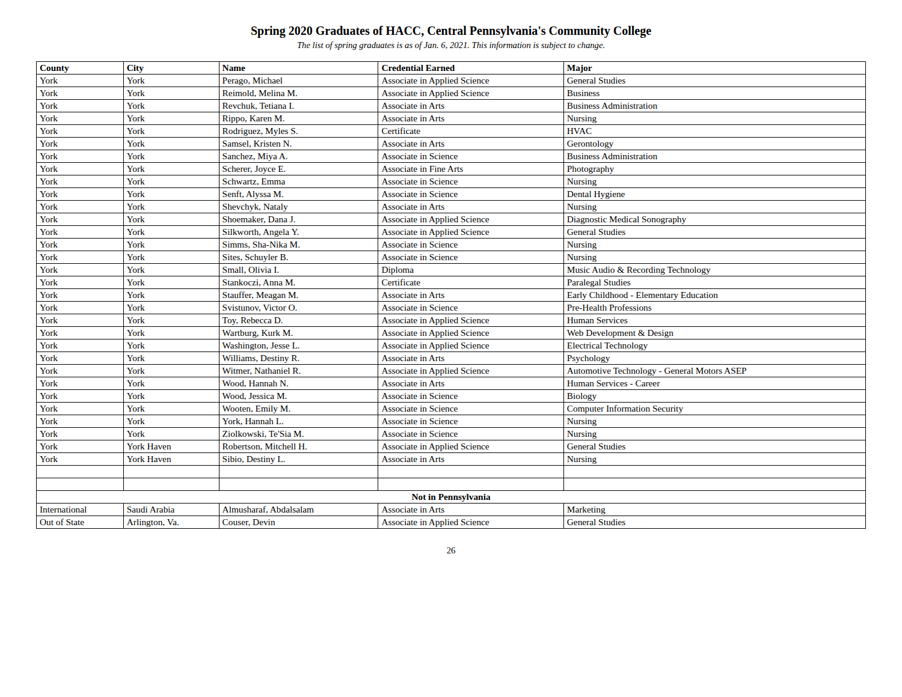Spring 2020 Graduates of HACC, Central Pennsylvania's Community College
The list of spring graduates is as of Jan. 6, 2021. This information is subject to change.
| County | City | Name | Credential Earned | Major |
| --- | --- | --- | --- | --- |
| York | York | Perago, Michael | Associate in Applied Science | General Studies |
| York | York | Reimold, Melina M. | Associate in Applied Science | Business |
| York | York | Revchuk, Tetiana I. | Associate in Arts | Business Administration |
| York | York | Rippo, Karen M. | Associate in Arts | Nursing |
| York | York | Rodriguez, Myles S. | Certificate | HVAC |
| York | York | Samsel, Kristen N. | Associate in Arts | Gerontology |
| York | York | Sanchez, Miya A. | Associate in Science | Business Administration |
| York | York | Scherer, Joyce E. | Associate in Fine Arts | Photography |
| York | York | Schwartz, Emma | Associate in Science | Nursing |
| York | York | Senft, Alyssa M. | Associate in Science | Dental Hygiene |
| York | York | Shevchyk, Nataly | Associate in Arts | Nursing |
| York | York | Shoemaker, Dana J. | Associate in Applied Science | Diagnostic Medical Sonography |
| York | York | Silkworth, Angela Y. | Associate in Applied Science | General Studies |
| York | York | Simms, Sha-Nika M. | Associate in Science | Nursing |
| York | York | Sites, Schuyler B. | Associate in Science | Nursing |
| York | York | Small, Olivia I. | Diploma | Music Audio & Recording Technology |
| York | York | Stankoczi, Anna M. | Certificate | Paralegal Studies |
| York | York | Stauffer, Meagan M. | Associate in Arts | Early Childhood - Elementary Education |
| York | York | Svistunov, Victor O. | Associate in Science | Pre-Health Professions |
| York | York | Toy, Rebecca D. | Associate in Applied Science | Human Services |
| York | York | Wartburg, Kurk M. | Associate in Applied Science | Web Development & Design |
| York | York | Washington, Jesse L. | Associate in Applied Science | Electrical Technology |
| York | York | Williams, Destiny R. | Associate in Arts | Psychology |
| York | York | Witmer, Nathaniel R. | Associate in Applied Science | Automotive Technology - General Motors ASEP |
| York | York | Wood, Hannah N. | Associate in Arts | Human Services - Career |
| York | York | Wood, Jessica M. | Associate in Science | Biology |
| York | York | Wooten, Emily M. | Associate in Science | Computer Information Security |
| York | York | York, Hannah L. | Associate in Science | Nursing |
| York | York | Ziolkowski, Te'Sia M. | Associate in Science | Nursing |
| York | York Haven | Robertson, Mitchell H. | Associate in Applied Science | General Studies |
| York | York Haven | Sibio, Destiny L. | Associate in Arts | Nursing |
| Not in Pennsylvania |
| International | Saudi Arabia | Almusharaf, Abdalsalam | Associate in Arts | Marketing |
| Out of State | Arlington, Va. | Couser, Devin | Associate in Applied Science | General Studies |
26